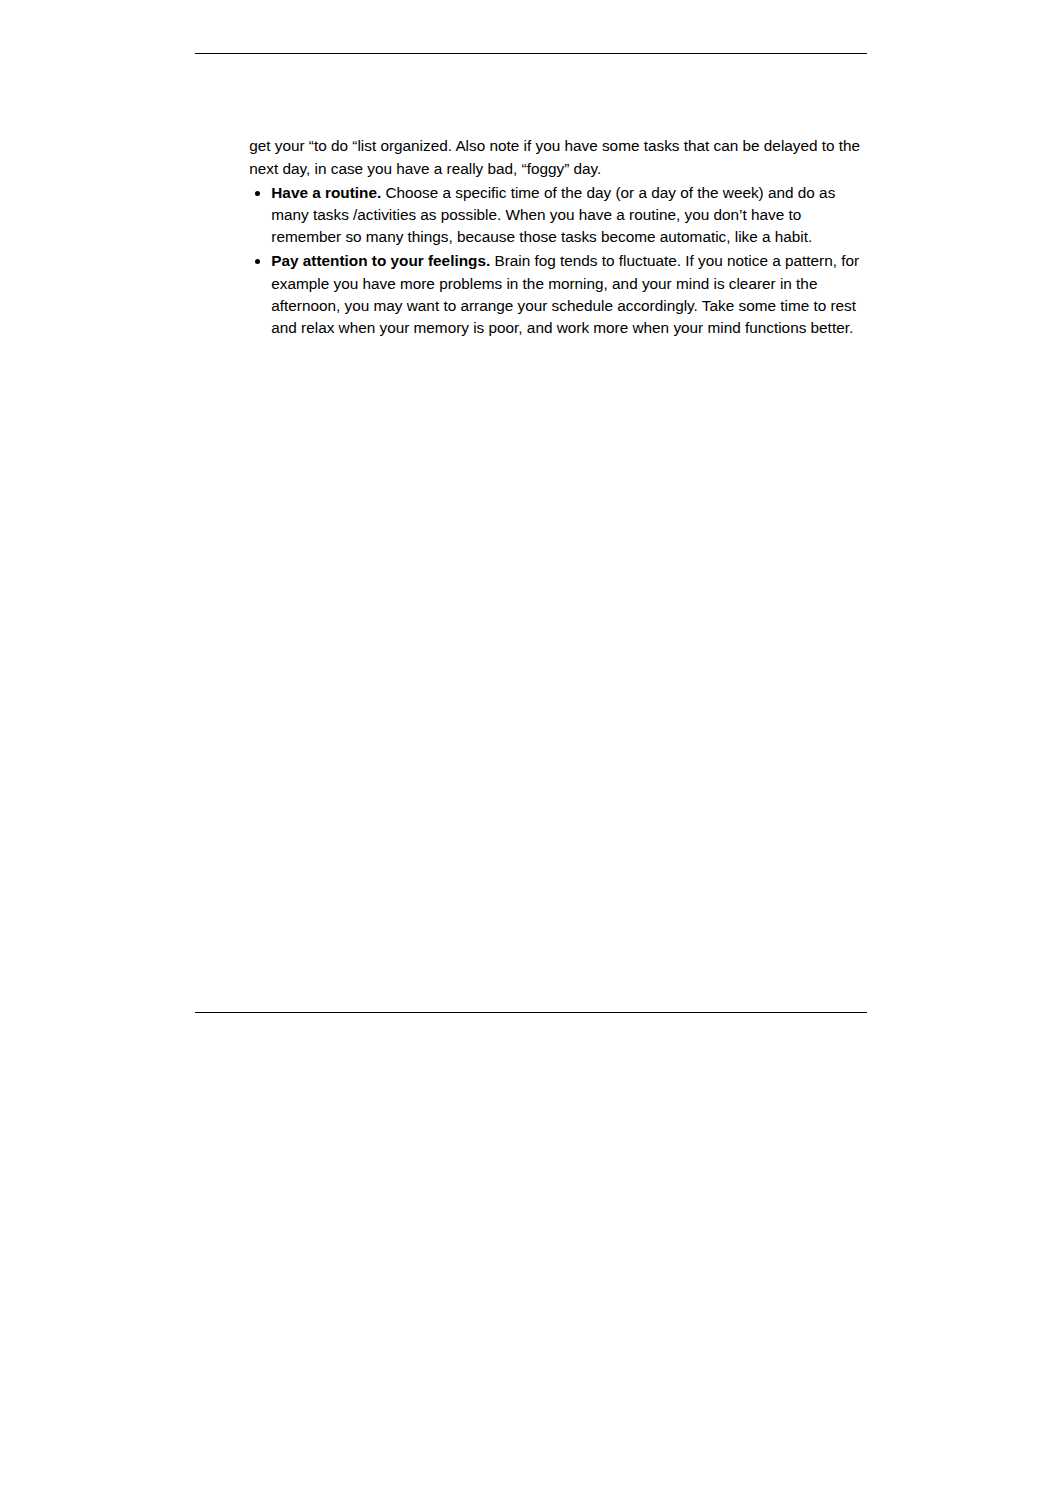get your “to do “list organized. Also note if you have some tasks that can be delayed to the next day, in case you have a really bad, “foggy” day.
Have a routine. Choose a specific time of the day (or a day of the week) and do as many tasks /activities as possible. When you have a routine, you don’t have to remember so many things, because those tasks become automatic, like a habit.
Pay attention to your feelings. Brain fog tends to fluctuate. If you notice a pattern, for example you have more problems in the morning, and your mind is clearer in the afternoon, you may want to arrange your schedule accordingly. Take some time to rest and relax when your memory is poor, and work more when your mind functions better.